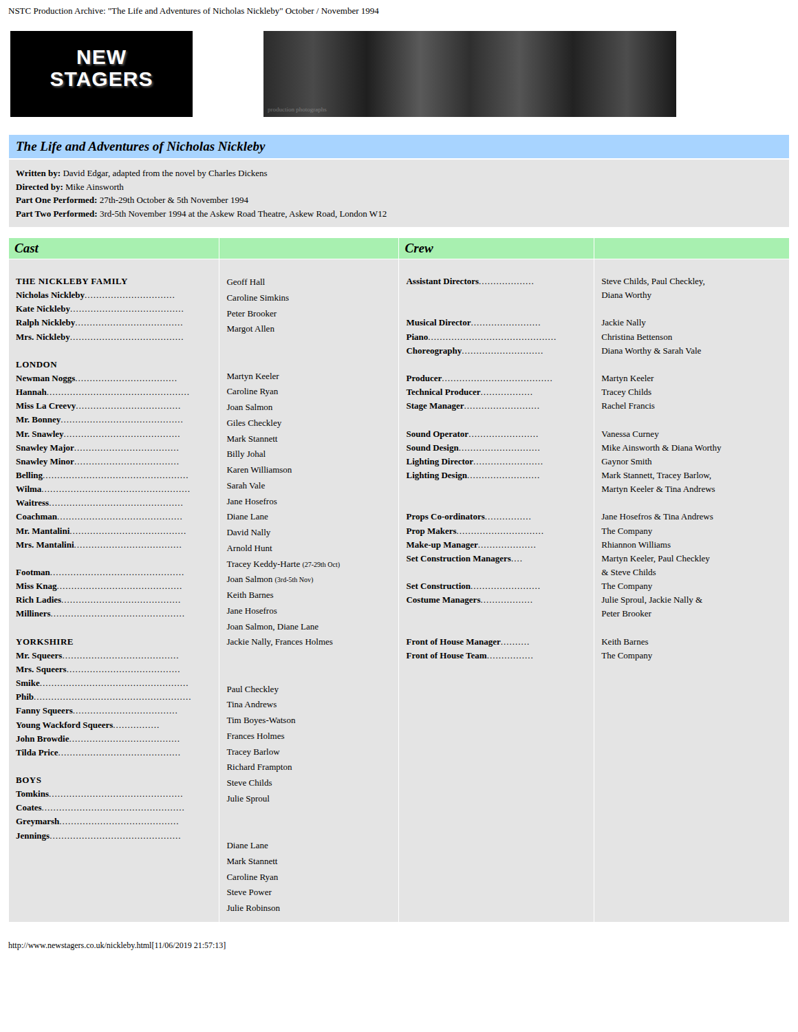NSTC Production Archive: "The Life and Adventures of Nicholas Nickleby" October / November 1994
| NEW STAGERS | | production photographs |
The Life and Adventures of Nicholas Nickleby
Written by: David Edgar, adapted from the novel by Charles Dickens
Directed by: Mike Ainsworth
Part One Performed: 27th-29th October & 5th November 1994
Part Two Performed: 3rd-5th November 1994 at the Askew Road Theatre, Askew Road, London W12
| Cast | | Crew | |
| THE NICKLEBY FAMILY Nicholas Nickleby ............................... Kate Nickleby ....................................... Ralph Nickleby ..................................... Mrs. Nickleby ....................................... LONDON Newman Noggs ................................... Hannah ................................................. Miss La Creevy .................................... Mr. Bonney .......................................... Mr. Snawley ........................................ Snawley Major .................................... Snawley Minor .................................... Belling .................................................. Wilma ................................................... Waitress .............................................. Coachman ........................................... Mr. Mantalini ........................................ Mrs. Mantalini ..................................... Footman .............................................. Miss Knag ........................................... Rich Ladies ......................................... Milliners .............................................. YORKSHIRE Mr. Squeers ........................................ Mrs. Squeers ....................................... Smike ................................................... Phib ...................................................... Fanny Squeers .................................... Young Wackford Squeers ................ John Browdie ...................................... Tilda Price .......................................... BOYS Tomkins .............................................. Coates ................................................. Greymarsh ......................................... Jennings ............................................. | Geoff Hall Caroline Simkins Peter Brooker Margot Allen Martyn Keeler Caroline Ryan Joan Salmon Giles Checkley Mark Stannett Billy Johal Karen Williamson Sarah Vale Jane Hosefros Diane Lane David Nally Arnold Hunt Tracey Keddy-Harte (27-29th Oct) Joan Salmon (3rd-5th Nov) Keith Barnes Jane Hosefros Joan Salmon, Diane Lane Jackie Nally, Frances Holmes Paul Checkley Tina Andrews Tim Boyes-Watson Frances Holmes Tracey Barlow Richard Frampton Steve Childs Julie Sproul Diane Lane Mark Stannett Caroline Ryan Steve Power Julie Robinson | Assistant Directors ................... Musical Director ........................ Piano ............................................ Choreography ............................ Producer ...................................... Technical Producer .................. Stage Manager .......................... Sound Operator ........................ Sound Design ............................ Lighting Director ........................ Lighting Design ......................... Props Co-ordinators ................ Prop Makers .............................. Make-up Manager .................... Set Construction Managers .... Set Construction ........................ Costume Managers .................. Front of House Manager .......... Front of House Team ................ | Steve Childs, Paul Checkley, Diana Worthy Jackie Nally Christina Bettenson Diana Worthy & Sarah Vale Martyn Keeler Tracey Childs Rachel Francis Vanessa Curney Mike Ainsworth & Diana Worthy Gaynor Smith Mark Stannett, Tracey Barlow, Martyn Keeler & Tina Andrews Jane Hosefros & Tina Andrews The Company Rhiannon Williams Martyn Keeler, Paul Checkley & Steve Childs The Company Julie Sproul, Jackie Nally & Peter Brooker Keith Barnes The Company |
http://www.newstagers.co.uk/nickleby.html[11/06/2019 21:57:13]